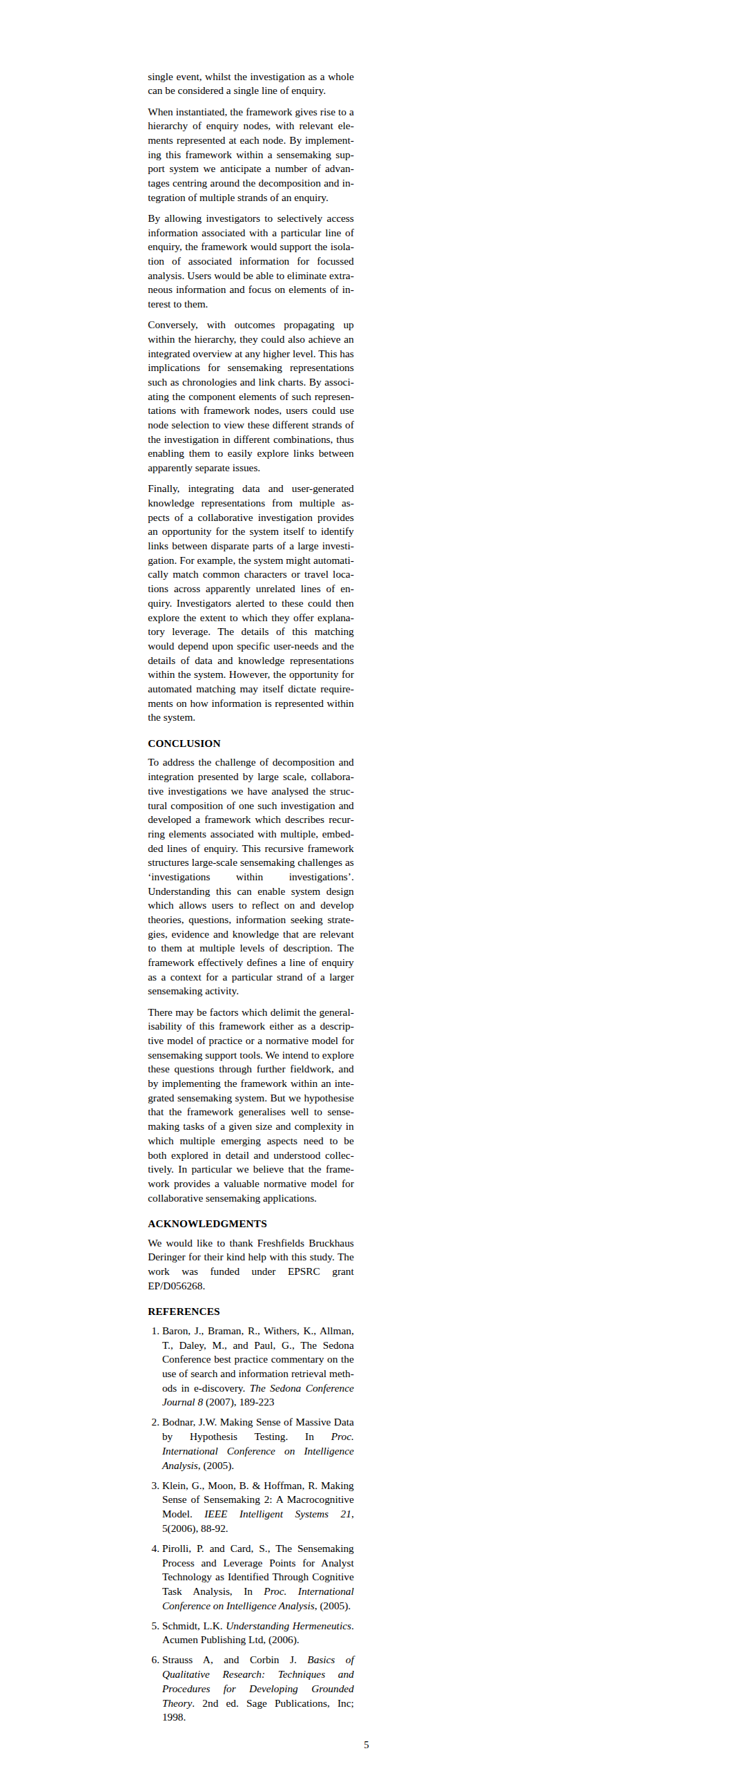single event, whilst the investigation as a whole can be considered a single line of enquiry.
When instantiated, the framework gives rise to a hierarchy of enquiry nodes, with relevant elements represented at each node. By implementing this framework within a sensemaking support system we anticipate a number of advantages centring around the decomposition and integration of multiple strands of an enquiry.
By allowing investigators to selectively access information associated with a particular line of enquiry, the framework would support the isolation of associated information for focussed analysis. Users would be able to eliminate extraneous information and focus on elements of interest to them.
Conversely, with outcomes propagating up within the hierarchy, they could also achieve an integrated overview at any higher level. This has implications for sensemaking representations such as chronologies and link charts. By associating the component elements of such representations with framework nodes, users could use node selection to view these different strands of the investigation in different combinations, thus enabling them to easily explore links between apparently separate issues.
Finally, integrating data and user-generated knowledge representations from multiple aspects of a collaborative investigation provides an opportunity for the system itself to identify links between disparate parts of a large investigation. For example, the system might automatically match common characters or travel locations across apparently unrelated lines of enquiry. Investigators alerted to these could then explore the extent to which they offer explanatory leverage. The details of this matching would depend upon specific user-needs and the details of data and knowledge representations within the system. However, the opportunity for automated matching may itself dictate requirements on how information is represented within the system.
Conclusion
To address the challenge of decomposition and integration presented by large scale, collaborative investigations we have analysed the structural composition of one such investigation and developed a framework which describes recurring elements associated with multiple, embedded lines of enquiry. This recursive framework structures large-scale sensemaking challenges as ‘investigations within investigations’. Understanding this can enable system design which allows users to reflect on and develop theories, questions, information seeking strategies, evidence and knowledge that are relevant to them at multiple levels of description. The framework effectively defines a line of enquiry as a context for a particular strand of a larger sensemaking activity.
There may be factors which delimit the generalisability of this framework either as a descriptive model of practice or a normative model for sensemaking support tools. We intend to explore these questions through further fieldwork, and by implementing the framework within an integrated sensemaking system. But we hypothesise that the framework generalises well to sensemaking tasks of a given size and complexity in which multiple emerging aspects need to be both explored in detail and understood collectively. In particular we believe that the framework provides a valuable normative model for collaborative sensemaking applications.
Acknowledgments
We would like to thank Freshfields Bruckhaus Deringer for their kind help with this study. The work was funded under EPSRC grant EP/D056268.
References
Baron, J., Braman, R., Withers, K., Allman, T., Daley, M., and Paul, G., The Sedona Conference best practice commentary on the use of search and information retrieval methods in e-discovery. The Sedona Conference Journal 8 (2007), 189-223
Bodnar, J.W. Making Sense of Massive Data by Hypothesis Testing. In Proc. International Conference on Intelligence Analysis, (2005).
Klein, G., Moon, B. & Hoffman, R. Making Sense of Sensemaking 2: A Macrocognitive Model. IEEE Intelligent Systems 21, 5(2006), 88-92.
Pirolli, P. and Card, S., The Sensemaking Process and Leverage Points for Analyst Technology as Identified Through Cognitive Task Analysis, In Proc. International Conference on Intelligence Analysis, (2005).
Schmidt, L.K. Understanding Hermeneutics. Acumen Publishing Ltd, (2006).
Strauss A, and Corbin J. Basics of Qualitative Research: Techniques and Procedures for Developing Grounded Theory. 2nd ed. Sage Publications, Inc; 1998.
5